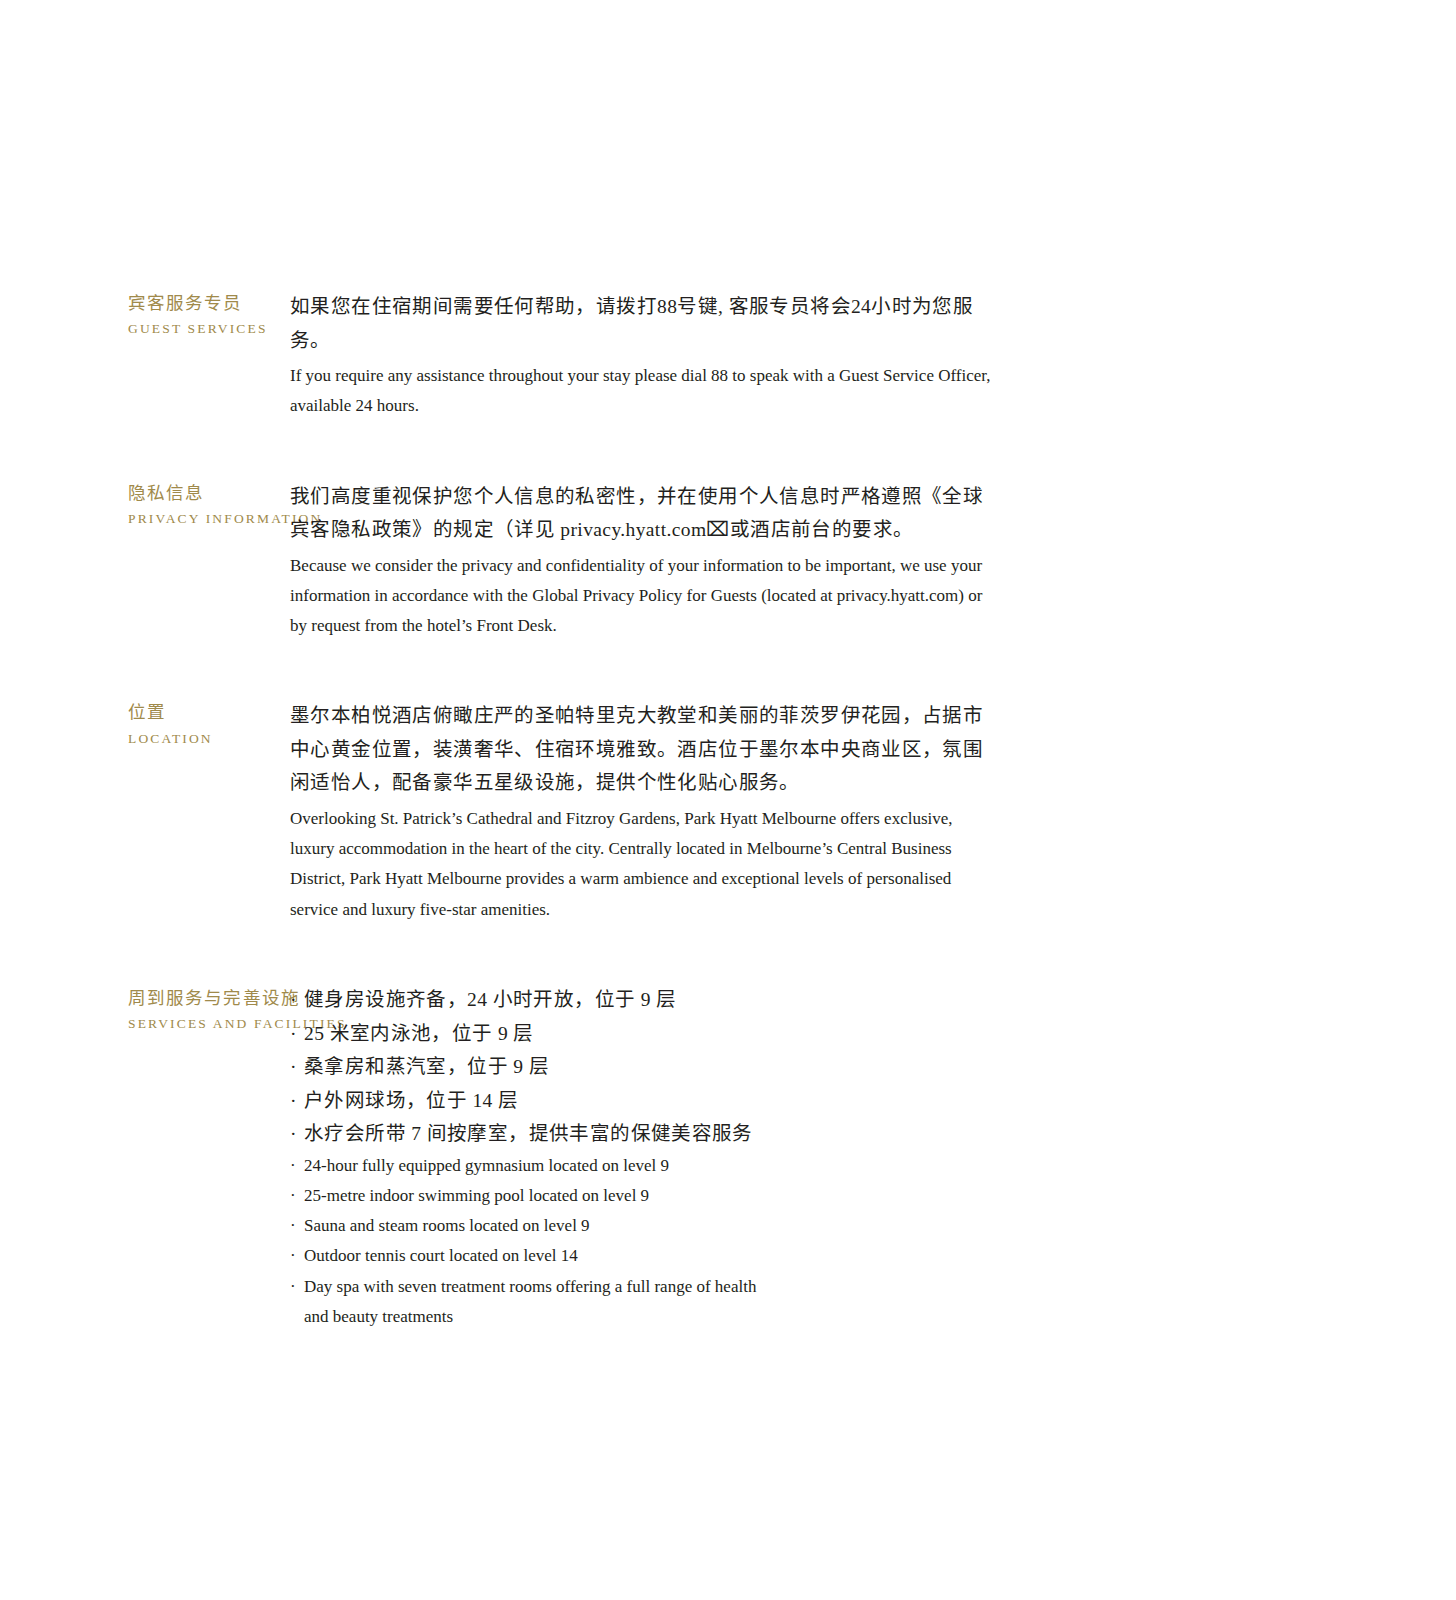宾客服务专员
Guest Services
如果您在住宿期间需要任何帮助，请拨打88号键, 客服专员将会24小时为您服务。
If you require any assistance throughout your stay please dial 88 to speak with a Guest Service Officer, available 24 hours.
隐私信息
Privacy Information
我们高度重视保护您个人信息的私密性，并在使用个人信息时严格遵照《全球宾客隐私政策》的规定（详见 privacy.hyatt.com⌧或酒店前台的要求。
Because we consider the privacy and confidentiality of your information to be important, we use your information in accordance with the Global Privacy Policy for Guests (located at privacy.hyatt.com) or by request from the hotel’s Front Desk.
位置
Location
墨尔本柏悦酒店俯瞰庄严的圣帕特里克大教堂和美丽的菲茨罗伊花园，占据市中心黄金位置，装潢奢华、住宿环境雅致。酒店位于墨尔本中央商业区，氛围闲适怡人，配备豪华五星级设施，提供个性化贴心服务。
Overlooking St. Patrick’s Cathedral and Fitzroy Gardens, Park Hyatt Melbourne offers exclusive, luxury accommodation in the heart of the city. Centrally located in Melbourne’s Central Business District, Park Hyatt Melbourne provides a warm ambience and exceptional levels of personalised service and luxury five-star amenities.
周到服务与完善设施
Services and Facilities
健身房设施齐备，24 小时开放，位于 9 层
25 米室内泳池，位于 9 层
桑拿房和蒸汽室，位于 9 层
户外网球场，位于 14 层
水疗会所带 7 间按摩室，提供丰富的保健美容服务
24-hour fully equipped gymnasium located on level 9
25-metre indoor swimming pool located on level 9
Sauna and steam rooms located on level 9
Outdoor tennis court located on level 14
Day spa with seven treatment rooms offering a full range of health
and beauty treatments